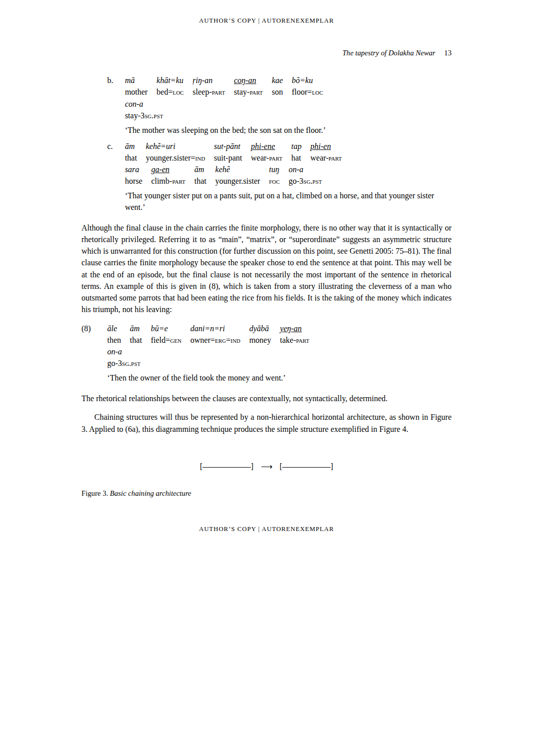AUTHOR’S COPY | AUTORENEXEMPLAR
The tapestry of Dolakha Newar13
b.
mā mother khāt=ku bed=loc ṛiŋ-an sleep-part coŋ-an stay-part kae son bõ=ku floor=loc
con-a stay-3sg.pst
‘The mother was sleeping on the bed; the son sat on the floor.’
c.
ām that kehẽ=uri younger.sister=ind sut-pānt suit-pant phi-ene wear-part tap hat phi-en wear-part
sara horse ga-en climb-part ām that kehẽ younger.sister tuŋ foc on-a go-3sg.pst
‘That younger sister put on a pants suit, put on a hat, climbed on a horse, and that younger sister went.’
Although the final clause in the chain carries the finite morphology, there is no other way that it is syntactically or rhetorically privileged. Referring it to as “main”, “matrix”, or “superordinate” suggests an asymmetric structure which is unwarranted for this construction (for further discussion on this point, see Genetti 2005: 75–81). The final clause carries the finite morphology because the speaker chose to end the sentence at that point. This may well be at the end of an episode, but the final clause is not necessarily the most important of the sentence in rhetorical terms. An example of this is given in (8), which is taken from a story illustrating the cleverness of a man who outsmarted some parrots that had been eating the rice from his fields. It is the taking of the money which indicates his triumph, not his leaving:
(8)
āle then ām that bū=e field=gen dani=n=ri owner=erg=ind dyābā money yeŋ-an take-part
on-a go-3sg.pst
‘Then the owner of the field took the money and went.’
The rhetorical relationships between the clauses are contextually, not syntactically, determined.
Chaining structures will thus be represented by a non-hierarchical horizontal architecture, as shown in Figure 3. Applied to (6a), this diagramming technique produces the simple structure exemplified in Figure 4.
[——————]⟶[——————]
Figure 3. Basic chaining architecture
AUTHOR’S COPY | AUTORENEXEMPLAR